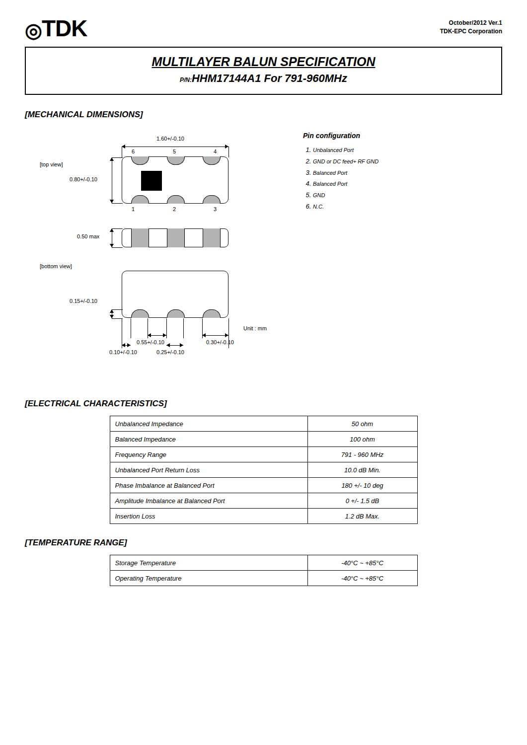◎TDK
October/2012 Ver.1
TDK-EPC Corporation
MULTILAYER BALUN SPECIFICATION
P/N: HHM17144A1 For 791-960MHz
[MECHANICAL DIMENSIONS]
1.60+/-0.10
6
5
4
[top view]
0.80+/-0.10
1
2
3
0.50 max
[bottom view]
0.15+/-0.10
0.55+/-0.10
0.30+/-0.10
0.10+/-0.10
0.25+/-0.10
Unit : mm
Pin configuration
Unbalanced Port
GND or DC feed+ RF GND
Balanced Port
Balanced Port
GND
N.C.
[ELECTRICAL CHARACTERISTICS]
| Unbalanced Impedance | 50 ohm |
| Balanced Impedance | 100 ohm |
| Frequency Range | 791 - 960 MHz |
| Unbalanced Port Return Loss | 10.0 dB Min. |
| Phase Imbalance at Balanced Port | 180 +/- 10 deg |
| Amplitude Imbalance at Balanced Port | 0 +/- 1.5 dB |
| Insertion Loss | 1.2 dB Max. |
[TEMPERATURE RANGE]
| Storage Temperature | -40°C ~ +85°C |
| Operating Temperature | -40°C ~ +85°C |